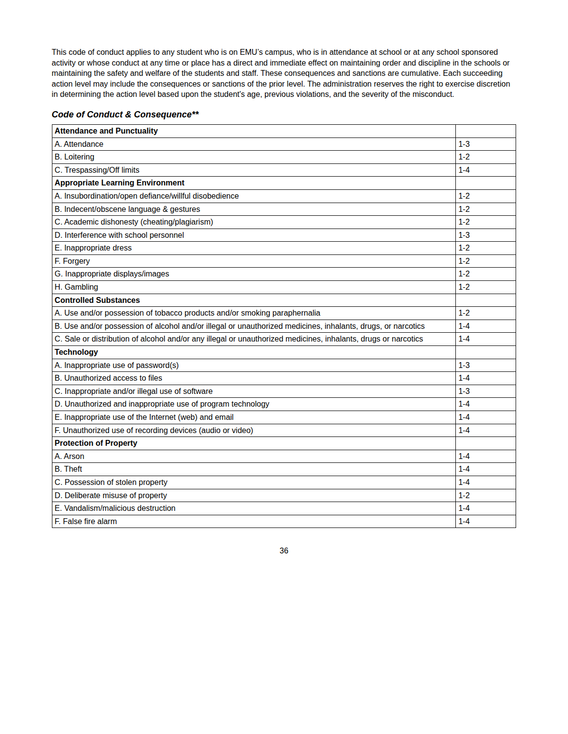This code of conduct applies to any student who is on EMU’s campus, who is in attendance at school or at any school sponsored activity or whose conduct at any time or place has a direct and immediate effect on maintaining order and discipline in the schools or maintaining the safety and welfare of the students and staff. These consequences and sanctions are cumulative. Each succeeding action level may include the consequences or sanctions of the prior level. The administration reserves the right to exercise discretion in determining the action level based upon the student's age, previous violations, and the severity of the misconduct.
Code of Conduct & Consequence**
| Attendance and Punctuality | |
| A. Attendance | 1-3 |
| B. Loitering | 1-2 |
| C. Trespassing/Off limits | 1-4 |
| Appropriate Learning Environment | |
| A. Insubordination/open defiance/willful disobedience | 1-2 |
| B. Indecent/obscene language & gestures | 1-2 |
| C. Academic dishonesty (cheating/plagiarism) | 1-2 |
| D. Interference with school personnel | 1-3 |
| E. Inappropriate dress | 1-2 |
| F. Forgery | 1-2 |
| G. Inappropriate displays/images | 1-2 |
| H. Gambling | 1-2 |
| Controlled Substances | |
| A. Use and/or possession of tobacco products and/or smoking paraphernalia | 1-2 |
| B. Use and/or possession of alcohol and/or illegal or unauthorized medicines, inhalants, drugs, or narcotics | 1-4 |
| C. Sale or distribution of alcohol and/or any illegal or unauthorized medicines, inhalants, drugs or narcotics | 1-4 |
| Technology | |
| A. Inappropriate use of password(s) | 1-3 |
| B. Unauthorized access to files | 1-4 |
| C. Inappropriate and/or illegal use of software | 1-3 |
| D. Unauthorized and inappropriate use of program technology | 1-4 |
| E. Inappropriate use of the Internet (web) and email | 1-4 |
| F. Unauthorized use of recording devices (audio or video) | 1-4 |
| Protection of Property | |
| A. Arson | 1-4 |
| B. Theft | 1-4 |
| C. Possession of stolen property | 1-4 |
| D. Deliberate misuse of property | 1-2 |
| E. Vandalism/malicious destruction | 1-4 |
| F. False fire alarm | 1-4 |
36